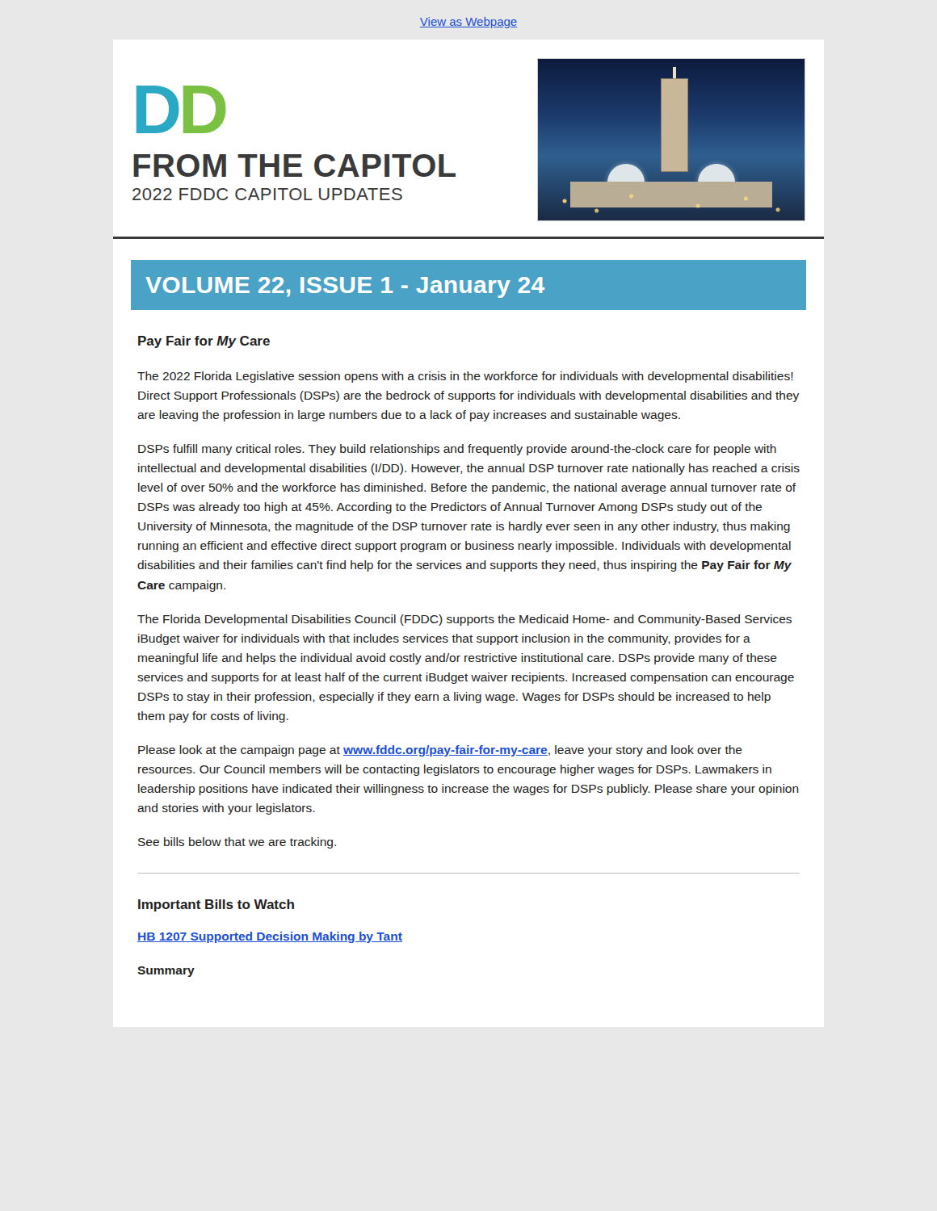View as Webpage
| D D FROM THE CAPITOL 2022 FDDC CAPITOL UPDATES | |
VOLUME 22, ISSUE 1 - January 24
Pay Fair for My Care
The 2022 Florida Legislative session opens with a crisis in the workforce for individuals with developmental disabilities! Direct Support Professionals (DSPs) are the bedrock of supports for individuals with developmental disabilities and they are leaving the profession in large numbers due to a lack of pay increases and sustainable wages.
DSPs fulfill many critical roles. They build relationships and frequently provide around-the-clock care for people with intellectual and developmental disabilities (I/DD). However, the annual DSP turnover rate nationally has reached a crisis level of over 50% and the workforce has diminished. Before the pandemic, the national average annual turnover rate of DSPs was already too high at 45%. According to the Predictors of Annual Turnover Among DSPs study out of the University of Minnesota, the magnitude of the DSP turnover rate is hardly ever seen in any other industry, thus making running an efficient and effective direct support program or business nearly impossible. Individuals with developmental disabilities and their families can't find help for the services and supports they need, thus inspiring the Pay Fair for My Care campaign.
The Florida Developmental Disabilities Council (FDDC) supports the Medicaid Home- and Community-Based Services iBudget waiver for individuals with that includes services that support inclusion in the community, provides for a meaningful life and helps the individual avoid costly and/or restrictive institutional care. DSPs provide many of these services and supports for at least half of the current iBudget waiver recipients. Increased compensation can encourage DSPs to stay in their profession, especially if they earn a living wage. Wages for DSPs should be increased to help them pay for costs of living.
Please look at the campaign page at www.fddc.org/pay-fair-for-my-care, leave your story and look over the resources. Our Council members will be contacting legislators to encourage higher wages for DSPs. Lawmakers in leadership positions have indicated their willingness to increase the wages for DSPs publicly. Please share your opinion and stories with your legislators.
See bills below that we are tracking.
Important Bills to Watch
HB 1207 Supported Decision Making by Tant
Summary